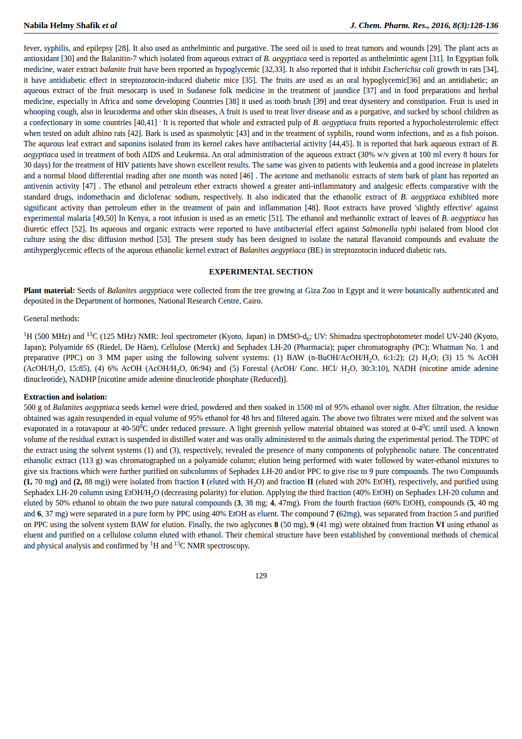Nabila Helmy Shafik et al J. Chem. Pharm. Res., 2016, 8(3):128-136
fever, syphilis, and epilepsy [28]. It also used as anthelmintic and purgative. The seed oil is used to treat tumors and wounds [29]. The plant acts as antioxidant [30] and the Balanitin-7 which isolated from aqueous extract of B. aegyptiaca seed is reported as anthelmintic agent [31]. In Egyptian folk medicine, water extract balanite fruit have been reported as hypoglycemic [32,33]. It also reported that it inhibit Escherichia coli growth in rats [34], it have antidiabetic effect in streptozotocin-induced diabetic mice [35]. The fruits are used as an oral hypoglycemic[36] and an antidiabetic; an aqueous extract of the fruit mesocarp is used in Sudanese folk medicine in the treatment of jaundice [37] and in food preparations and herbal medicine, especially in Africa and some developing Countries [38] it used as tooth brush [39] and treat dysentery and constipation. Fruit is used in whooping cough, also in leucoderma and other skin diseases, A fruit is used to treat liver disease and as a purgative, and sucked by school children as a confectionary in some countries [40,41] . It is reported that whole and extracted pulp of B. aegyptiaca fruits reported a hypocholesterolemic effect when tested on adult albino rats [42]. Bark is used as spasmolytic [43] and in the treatment of syphilis, round worm infections, and as a fish poison. The aqueous leaf extract and saponins isolated from its kernel cakes have antibacterial activity [44,45]. It is reported that bark aqueous extract of B. aegyptiaca used in treatment of both AIDS and Leukemia. An oral administration of the aqueous extract (30% w/v given at 100 ml every 8 hours for 30 days) for the treatment of HIV patients have shown excellent results. The same was given to patients with leukemia and a good increase in platelets and a normal blood differential reading after one month was noted [46] . The acetone and methanolic extracts of stem bark of plant has reported an antivenin activity [47] . The ethanol and petroleum ether extracts showed a greater anti-inflammatory and analgesic effects comparative with the standard drugs, indomethacin and diclofenac sodium, respectively. It also indicated that the ethanolic extract of B. aegyptiaca exhibited more significant activity than petroleum ether in the treatment of pain and inflammation [48]. Root extracts have proved 'slightly effective' against experimental malaria [49,50] In Kenya, a root infusion is used as an emetic [51]. The ethanol and methanolic extract of leaves of B. aegyptiaca has diuretic effect [52]. Its aqueous and organic extracts were reported to have antibacterial effect against Salmonella typhi isolated from blood clot culture using the disc diffusion method [53]. The present study has been designed to isolate the natural flavanoid compounds and evaluate the antihyperglycemic effects of the aqueous ethanolic kernel extract of Balanites aegyptiaca (BE) in streptozotocin induced diabetic rats.
EXPERIMENTAL SECTION
Plant material: Seeds of Balanites aegyptiaca were collected from the tree growing at Giza Zoo in Egypt and it were botanically authenticated and deposited in the Department of hormones, National Research Centre, Cairo.
General methods:
1H (500 MHz) and 13C (125 MHz) NMR: Jeol spectrometer (Kyoto, Japan) in DMSO-d6; UV: Shimadzu spectrophotometer model UV-240 (Kyoto, Japan); Polyamide 6S (Riedel, De Häen), Cellulose (Merck) and Sephadex LH-20 (Pharmacia); paper chromatography (PC): Whatman No. 1 and preparative (PPC) on 3 MM paper using the following solvent systems: (1) BAW (n-BuOH/AcOH/H2O, 6:1:2); (2) H2O; (3) 15 % AcOH (AcOH/H2O, 15:85), (4) 6% AcOH (AcOH/H2O, 06:94) and (5) Forestal (AcOH/ Conc. HCl/ H2O, 30:3:10), NADH (nicotine amide adenine dinucleotide), NADHP [nicotine amide adenine dinucleotide phosphate (Reduced)].
Extraction and isolation:
500 g of Balanites aegyptiaca seeds kernel were dried, powdered and then soaked in 1500 ml of 95% ethanol over night. After filtration, the residue obtained was again resuspended in equal volume of 95% ethanol for 48 hrs and filtered again. The above two filtrates were mixed and the solvent was evaporated in a rotavapour at 40-500C under reduced pressure. A light greenish yellow material obtained was stored at 0-40C until used. A known volume of the residual extract is suspended in distilled water and was orally administered to the animals during the experimental period. The TDPC of the extract using the solvent systems (1) and (3), respectively, revealed the presence of many components of polyphenolic nature. The concentrated ethanolic extract (113 g) was chromatographed on a polyamide column; elution being performed with water followed by water-ethanol mixtures to give six fractions which were further purified on subcolumns of Sephadex LH-20 and/or PPC to give rise to 9 pure compounds. The two Compounds (1, 70 mg) and (2, 88 mg)) were isolated from fraction I (eluted with H2O) and fraction II (eluted with 20% EtOH), respectively, and purified using Sephadex LH-20 column using EtOH/H2O (decreasing polarity) for elution. Applying the third fraction (40% EtOH) on Sephadex LH-20 column and eluted by 50% ethanol to obtain the two pure natural compounds (3, 38 mg; 4, 47mg). From the fourth fraction (60% EtOH), compounds (5, 40 mg and 6, 37 mg) were separated in a pure form by PPC using 40% EtOH as eluent. The compound 7 (62mg), was separated from fraction 5 and purified on PPC using the solvent system BAW for elution. Finally, the two aglycones 8 (50 mg), 9 (41 mg) were obtained from fraction VI using ethanol as eluent and purified on a cellulose column eluted with ethanol. Their chemical structure have been established by conventional methods of chemical and physical analysis and confirmed by 1H and 13C NMR spectroscopy.
129